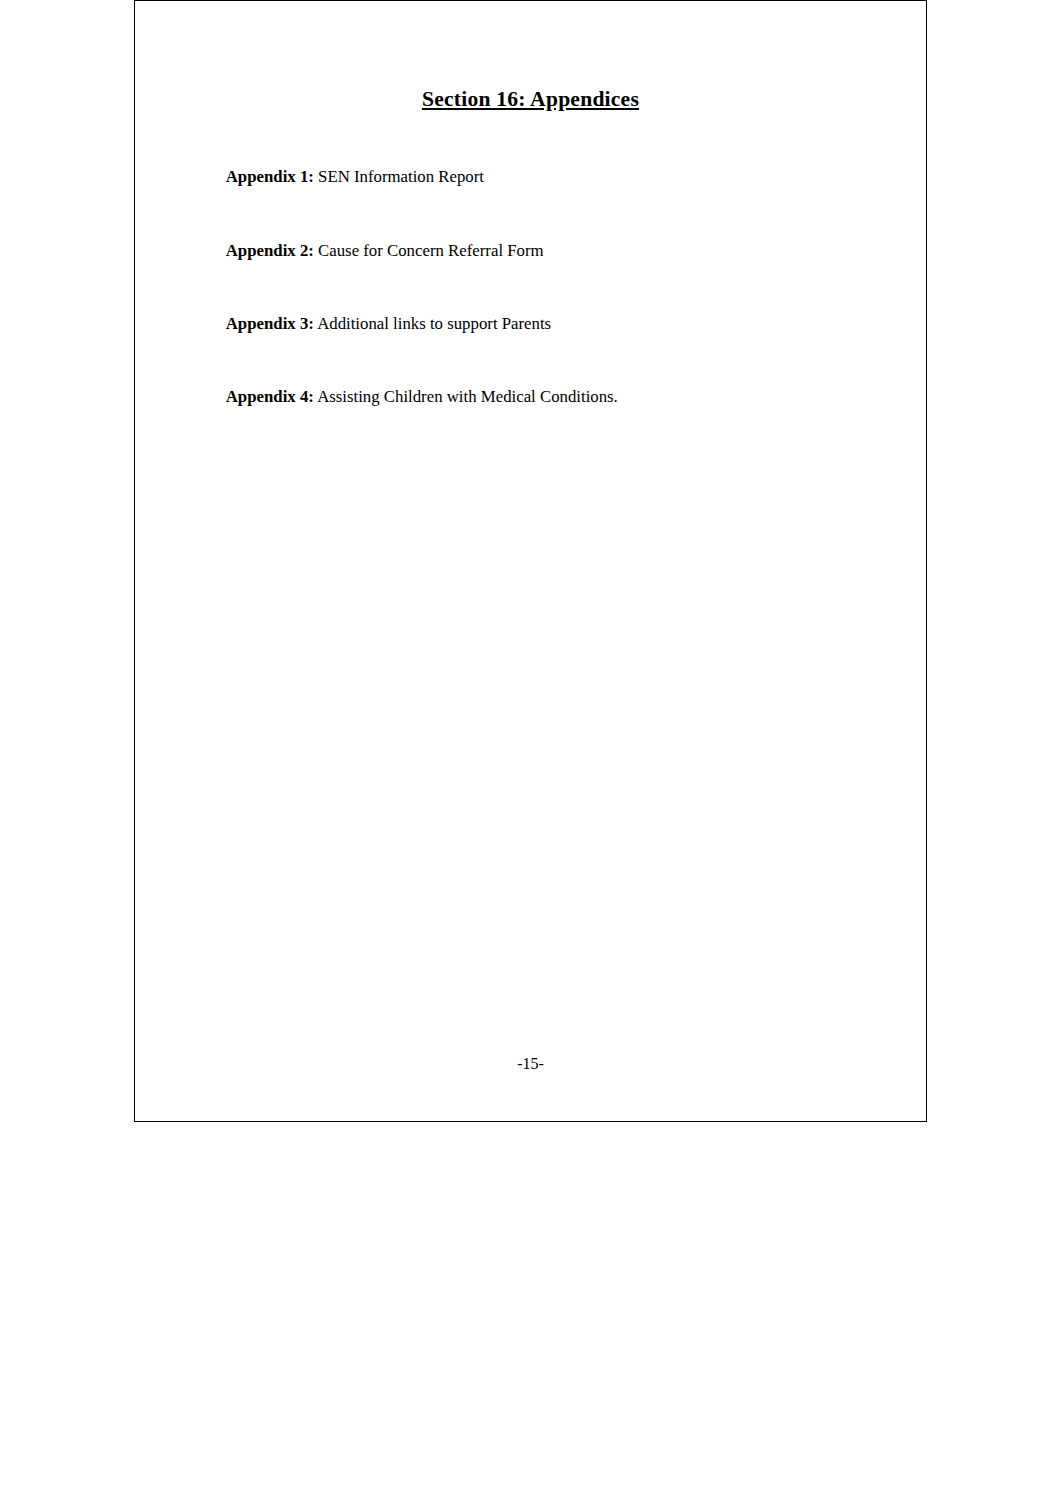Section 16: Appendices
Appendix 1: SEN Information Report
Appendix 2: Cause for Concern Referral Form
Appendix 3: Additional links to support Parents
Appendix 4: Assisting Children with Medical Conditions.
-15-